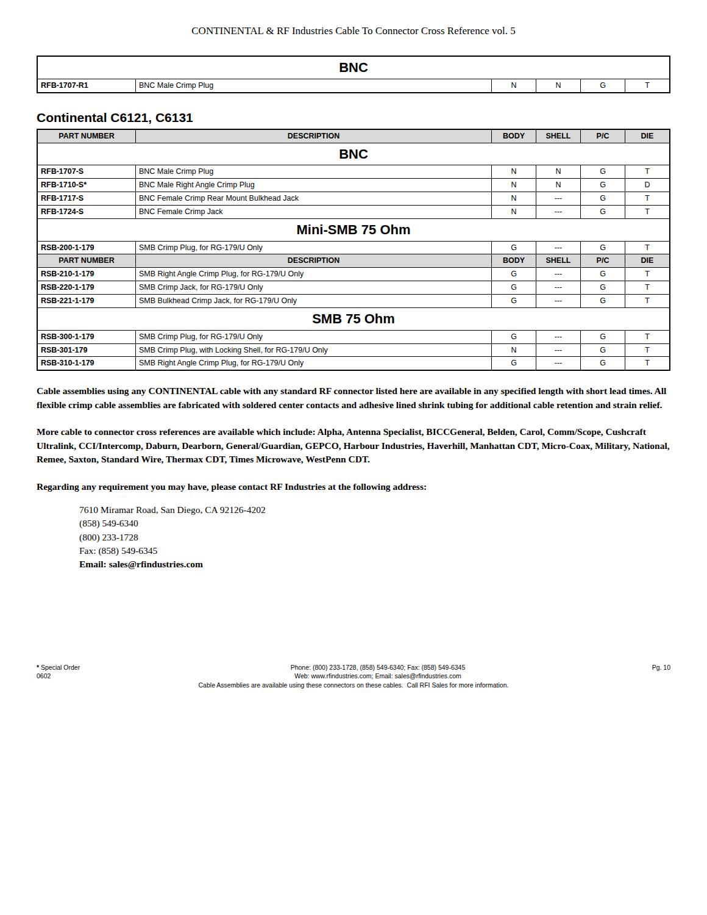CONTINENTAL & RF Industries Cable To Connector Cross Reference vol. 5
| BNC |
| RFB-1707-R1 | BNC Male Crimp Plug | N | N | G | T |
Continental C6121, C6131
| PART NUMBER | DESCRIPTION | BODY | SHELL | P/C | DIE |
| BNC |
| RFB-1707-S | BNC Male Crimp Plug | N | N | G | T |
| RFB-1710-S* | BNC Male Right Angle Crimp Plug | N | N | G | D |
| RFB-1717-S | BNC Female Crimp Rear Mount Bulkhead Jack | N | --- | G | T |
| RFB-1724-S | BNC Female Crimp Jack | N | --- | G | T |
| Mini-SMB 75 Ohm |
| RSB-200-1-179 | SMB Crimp Plug, for RG-179/U Only | G | --- | G | T |
| PART NUMBER | DESCRIPTION | BODY | SHELL | P/C | DIE |
| RSB-210-1-179 | SMB Right Angle Crimp Plug, for RG-179/U Only | G | --- | G | T |
| RSB-220-1-179 | SMB Crimp Jack, for RG-179/U Only | G | --- | G | T |
| RSB-221-1-179 | SMB Bulkhead Crimp Jack, for RG-179/U Only | G | --- | G | T |
| SMB 75 Ohm |
| RSB-300-1-179 | SMB Crimp Plug, for RG-179/U Only | G | --- | G | T |
| RSB-301-179 | SMB Crimp Plug, with Locking Shell, for RG-179/U Only | N | --- | G | T |
| RSB-310-1-179 | SMB Right Angle Crimp Plug, for RG-179/U Only | G | --- | G | T |
Cable assemblies using any CONTINENTAL cable with any standard RF connector listed here are available in any specified length with short lead times. All flexible crimp cable assemblies are fabricated with soldered center contacts and adhesive lined shrink tubing for additional cable retention and strain relief.
More cable to connector cross references are available which include: Alpha, Antenna Specialist, BICCGeneral, Belden, Carol, Comm/Scope, Cushcraft Ultralink, CCI/Intercomp, Daburn, Dearborn, General/Guardian, GEPCO, Harbour Industries, Haverhill, Manhattan CDT, Micro-Coax, Military, National, Remee, Saxton, Standard Wire, Thermax CDT, Times Microwave, WestPenn CDT.
Regarding any requirement you may have, please contact RF Industries at the following address:
7610 Miramar Road, San Diego, CA 92126-4202
(858) 549-6340
(800) 233-1728
Fax: (858) 549-6345
Email: sales@rfindustries.com
* Special Order
Phone: (800) 233-1728, (858) 549-6340; Fax: (858) 549-6345
Pg. 10
0602
Web: www.rfindustries.com; Email: sales@rfindustries.com
Cable Assemblies are available using these connectors on these cables. Call RFI Sales for more information.